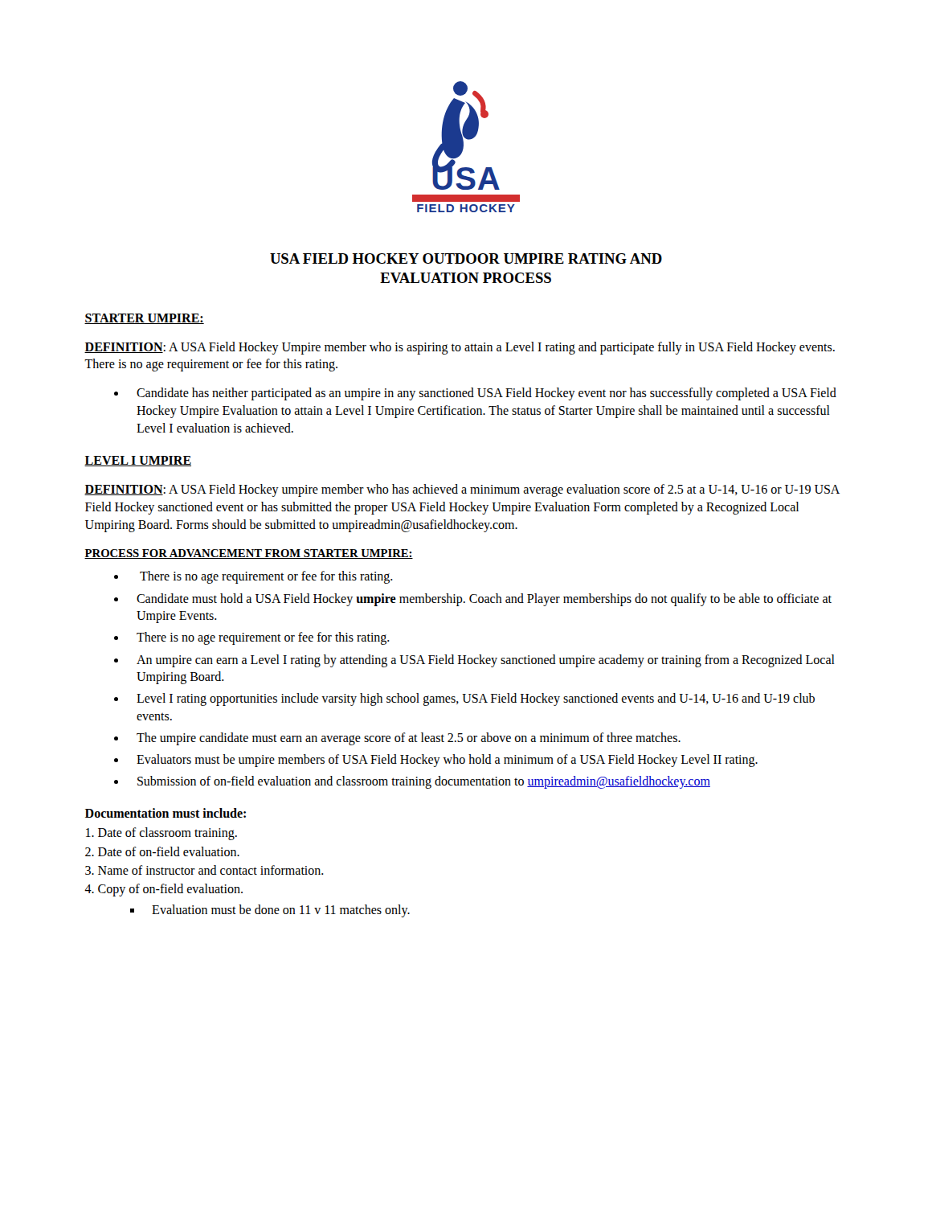USA FIELD HOCKEY
USA FIELD HOCKEY OUTDOOR UMPIRE RATING AND
EVALUATION PROCESS
STARTER UMPIRE:
DEFINITION: A USA Field Hockey Umpire member who is aspiring to attain a Level I rating and participate fully in USA Field Hockey events. There is no age requirement or fee for this rating.
Candidate has neither participated as an umpire in any sanctioned USA Field Hockey event nor has successfully completed a USA Field Hockey Umpire Evaluation to attain a Level I Umpire Certification. The status of Starter Umpire shall be maintained until a successful Level I evaluation is achieved.
LEVEL I UMPIRE
DEFINITION: A USA Field Hockey umpire member who has achieved a minimum average evaluation score of 2.5 at a U-14, U-16 or U-19 USA Field Hockey sanctioned event or has submitted the proper USA Field Hockey Umpire Evaluation Form completed by a Recognized Local Umpiring Board. Forms should be submitted to umpireadmin@usafieldhockey.com.
PROCESS FOR ADVANCEMENT FROM STARTER UMPIRE:
There is no age requirement or fee for this rating.
Candidate must hold a USA Field Hockey umpire membership. Coach and Player memberships do not qualify to be able to officiate at Umpire Events.
There is no age requirement or fee for this rating.
An umpire can earn a Level I rating by attending a USA Field Hockey sanctioned umpire academy or training from a Recognized Local Umpiring Board.
Level I rating opportunities include varsity high school games, USA Field Hockey sanctioned events and U-14, U-16 and U-19 club events.
The umpire candidate must earn an average score of at least 2.5 or above on a minimum of three matches.
Evaluators must be umpire members of USA Field Hockey who hold a minimum of a USA Field Hockey Level II rating.
Submission of on-field evaluation and classroom training documentation to umpireadmin@usafieldhockey.com
Documentation must include:
1. Date of classroom training.
2. Date of on-field evaluation.
3. Name of instructor and contact information.
4. Copy of on-field evaluation.
Evaluation must be done on 11 v 11 matches only.